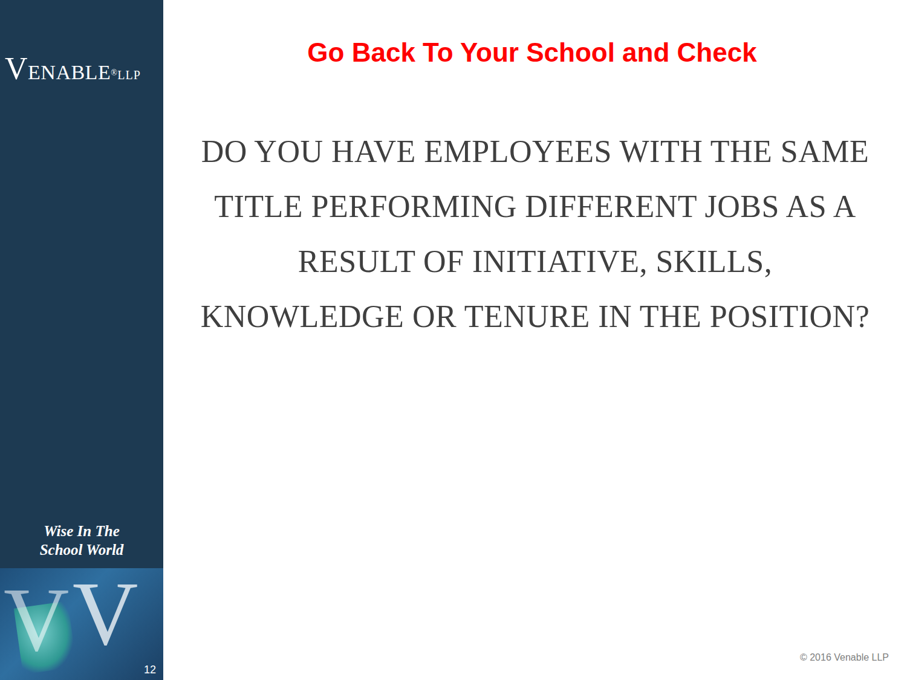VENABLE®LLP
Wise In The
School World
V
V
12
Go Back To Your School and Check
DO YOU HAVE EMPLOYEES WITH THE SAME TITLE PERFORMING DIFFERENT JOBS AS A RESULT OF INITIATIVE, SKILLS, KNOWLEDGE OR TENURE IN THE POSITION?
© 2016 Venable LLP